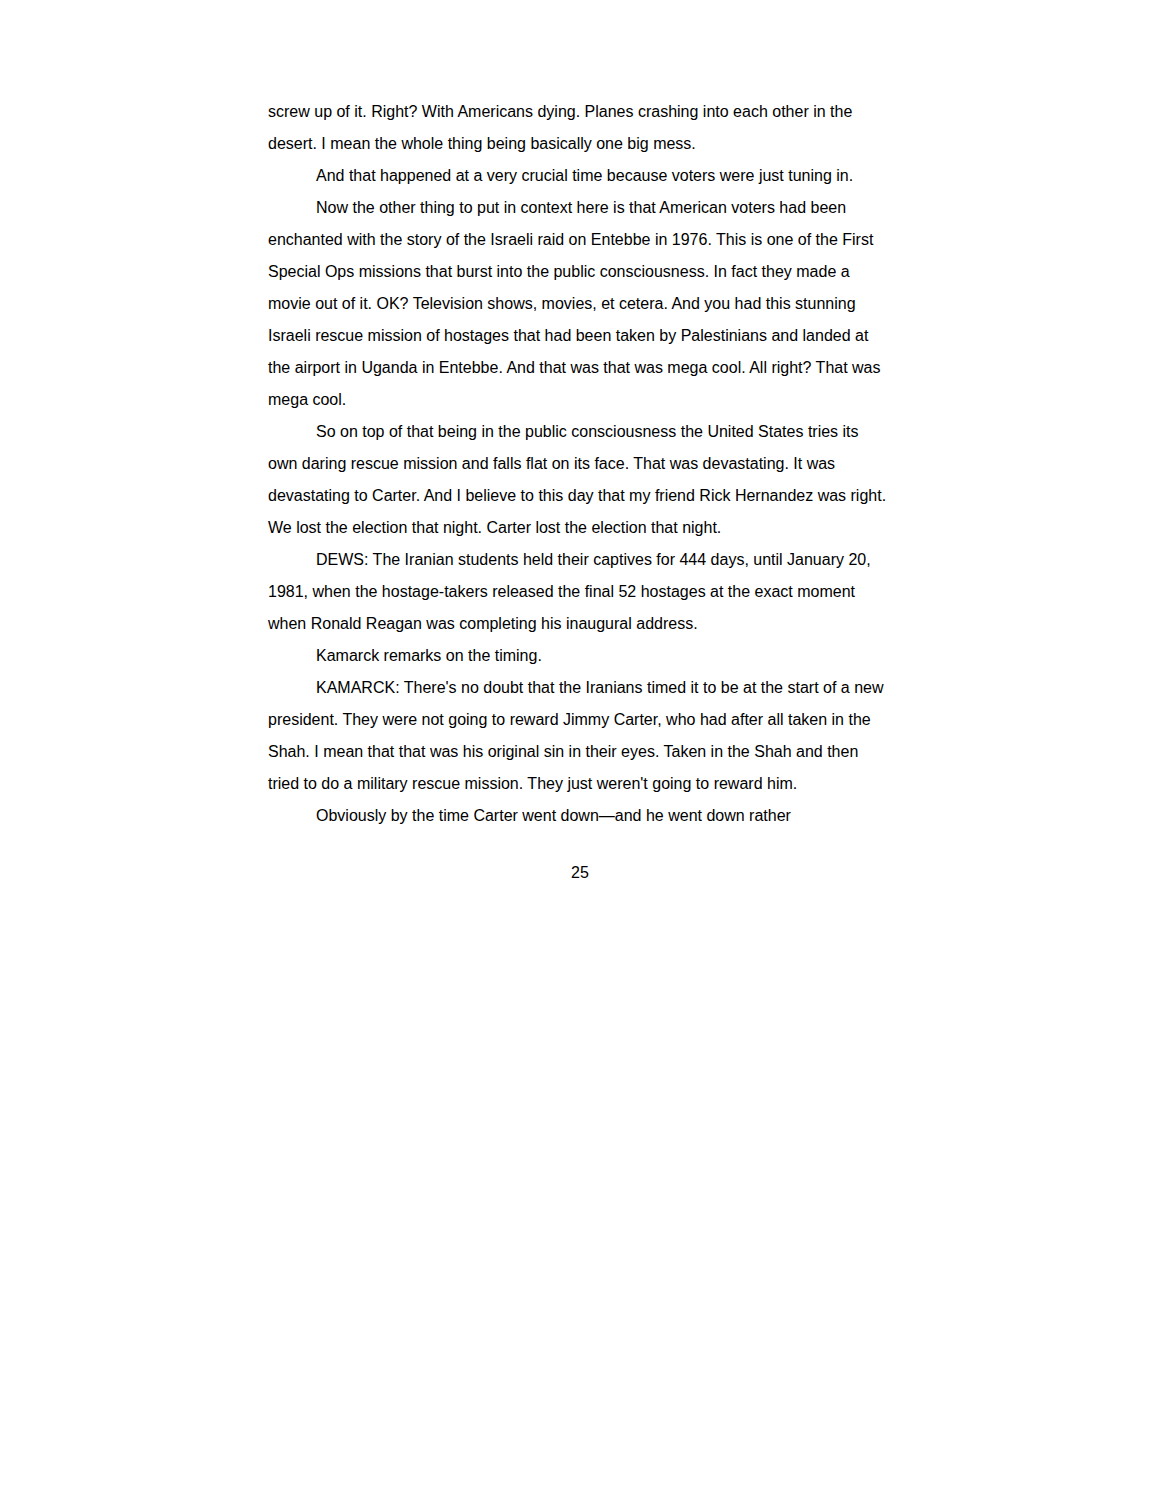screw up of it. Right? With Americans dying. Planes crashing into each other in the desert. I mean the whole thing being basically one big mess.
And that happened at a very crucial time because voters were just tuning in.
Now the other thing to put in context here is that American voters had been enchanted with the story of the Israeli raid on Entebbe in 1976. This is one of the First Special Ops missions that burst into the public consciousness. In fact they made a movie out of it. OK? Television shows, movies, et cetera. And you had this stunning Israeli rescue mission of hostages that had been taken by Palestinians and landed at the airport in Uganda in Entebbe. And that was that was mega cool. All right? That was mega cool.
So on top of that being in the public consciousness the United States tries its own daring rescue mission and falls flat on its face. That was devastating. It was devastating to Carter. And I believe to this day that my friend Rick Hernandez was right. We lost the election that night. Carter lost the election that night.
DEWS: The Iranian students held their captives for 444 days, until January 20, 1981, when the hostage-takers released the final 52 hostages at the exact moment when Ronald Reagan was completing his inaugural address.
Kamarck remarks on the timing.
KAMARCK: There's no doubt that the Iranians timed it to be at the start of a new president. They were not going to reward Jimmy Carter, who had after all taken in the Shah. I mean that that was his original sin in their eyes. Taken in the Shah and then tried to do a military rescue mission. They just weren't going to reward him.
Obviously by the time Carter went down—and he went down rather
25